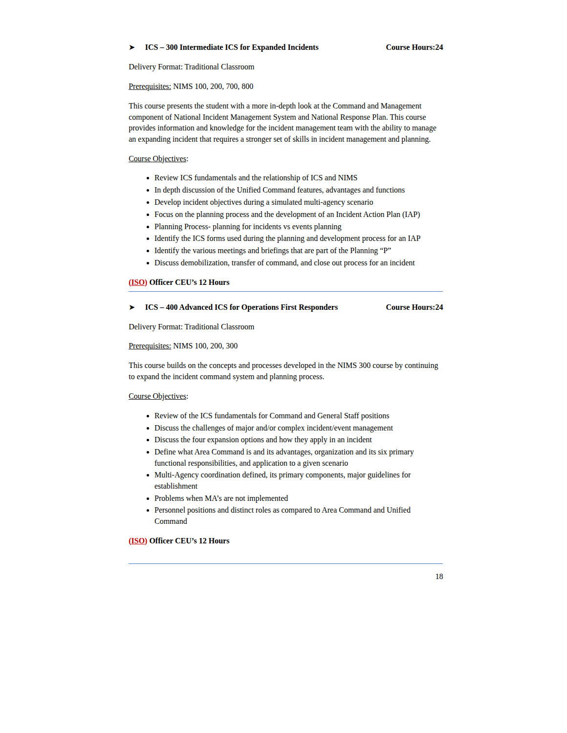ICS – 300 Intermediate ICS for Expanded Incidents Course Hours:24
Delivery Format: Traditional Classroom
Prerequisites: NIMS 100, 200, 700, 800
This course presents the student with a more in-depth look at the Command and Management component of National Incident Management System and National Response Plan. This course provides information and knowledge for the incident management team with the ability to manage an expanding incident that requires a stronger set of skills in incident management and planning.
Course Objectives:
Review ICS fundamentals and the relationship of ICS and NIMS
In depth discussion of the Unified Command features, advantages and functions
Develop incident objectives during a simulated multi-agency scenario
Focus on the planning process and the development of an Incident Action Plan (IAP)
Planning Process- planning for incidents vs events planning
Identify the ICS forms used during the planning and development process for an IAP
Identify the various meetings and briefings that are part of the Planning “P”
Discuss demobilization, transfer of command, and close out process for an incident
(ISO) Officer CEU’s 12 Hours
ICS – 400 Advanced ICS for Operations First Responders Course Hours:24
Delivery Format: Traditional Classroom
Prerequisites: NIMS 100, 200, 300
This course builds on the concepts and processes developed in the NIMS 300 course by continuing to expand the incident command system and planning process.
Course Objectives:
Review of the ICS fundamentals for Command and General Staff positions
Discuss the challenges of major and/or complex incident/event management
Discuss the four expansion options and how they apply in an incident
Define what Area Command is and its advantages, organization and its six primary functional responsibilities, and application to a given scenario
Multi-Agency coordination defined, its primary components, major guidelines for establishment
Problems when MA’s are not implemented
Personnel positions and distinct roles as compared to Area Command and Unified Command
(ISO) Officer CEU’s 12 Hours
18